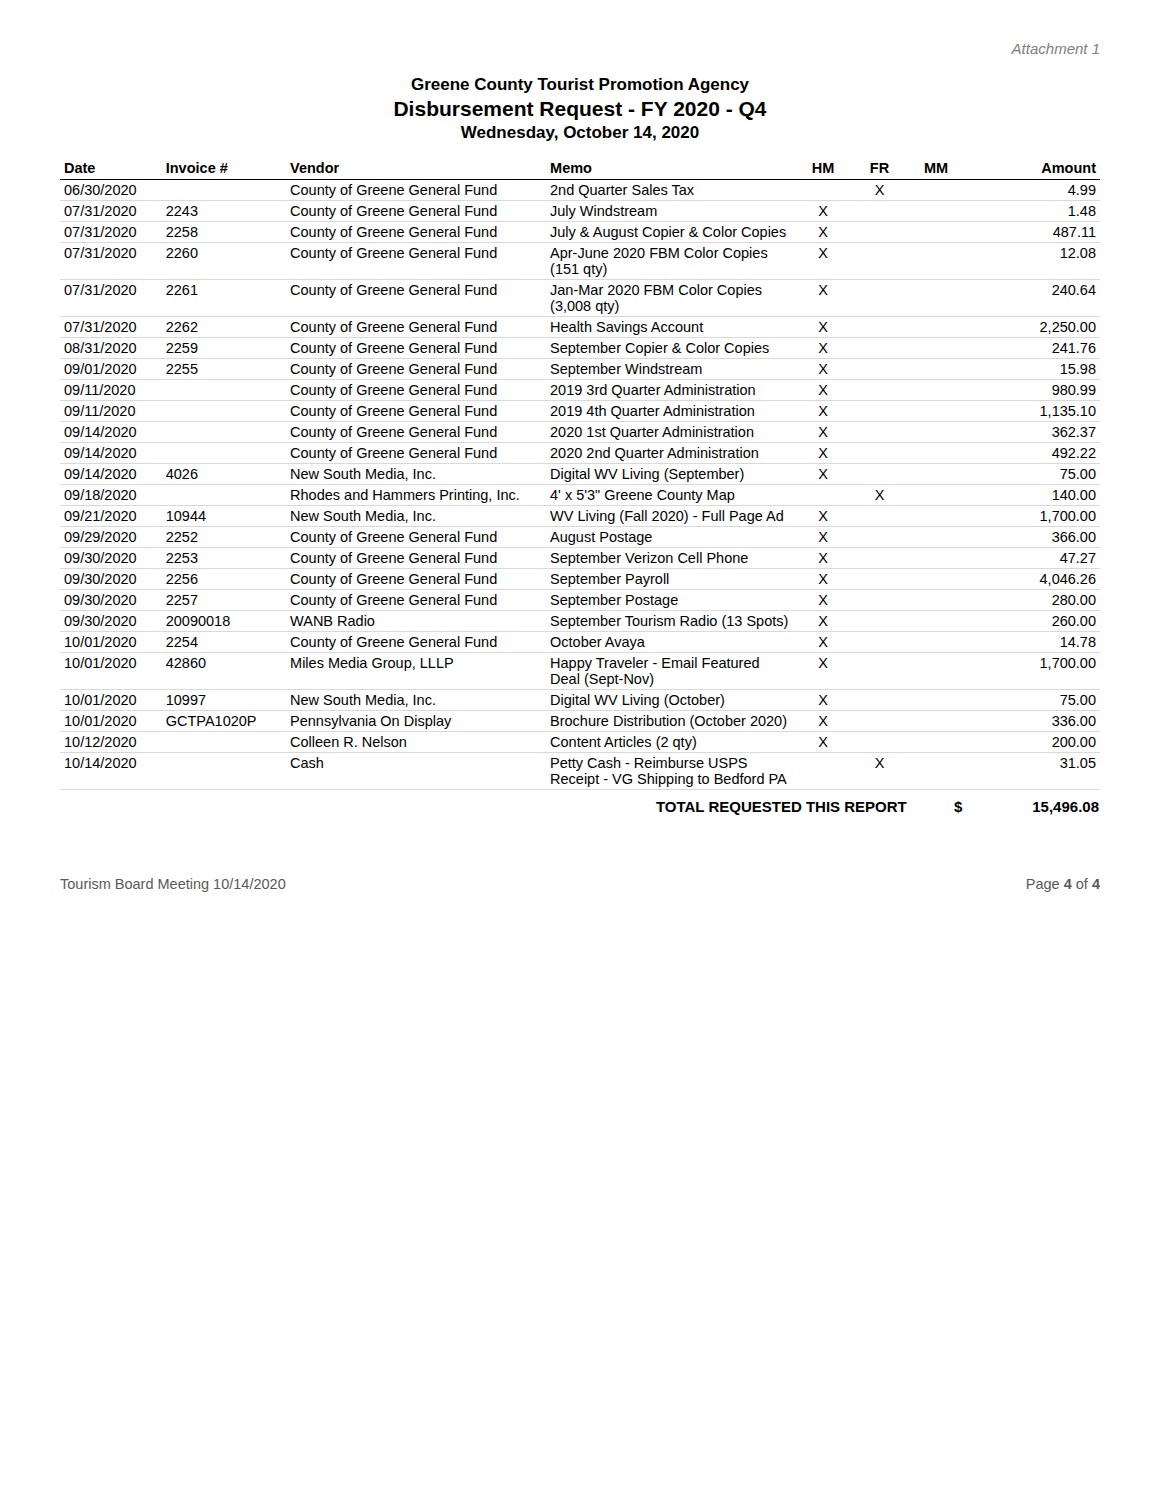Attachment 1
Greene County Tourist Promotion Agency
Disbursement Request - FY 2020 - Q4
Wednesday, October 14, 2020
| Date | Invoice # | Vendor | Memo | HM | FR | MM | Amount |
| --- | --- | --- | --- | --- | --- | --- | --- |
| 06/30/2020 | | County of Greene General Fund | 2nd Quarter Sales Tax | | X | | 4.99 |
| 07/31/2020 | 2243 | County of Greene General Fund | July Windstream | X | | | 1.48 |
| 07/31/2020 | 2258 | County of Greene General Fund | July & August Copier & Color Copies | X | | | 487.11 |
| 07/31/2020 | 2260 | County of Greene General Fund | Apr-June 2020 FBM Color Copies (151 qty) | X | | | 12.08 |
| 07/31/2020 | 2261 | County of Greene General Fund | Jan-Mar 2020 FBM Color Copies (3,008 qty) | X | | | 240.64 |
| 07/31/2020 | 2262 | County of Greene General Fund | Health Savings Account | X | | | 2,250.00 |
| 08/31/2020 | 2259 | County of Greene General Fund | September Copier & Color Copies | X | | | 241.76 |
| 09/01/2020 | 2255 | County of Greene General Fund | September Windstream | X | | | 15.98 |
| 09/11/2020 | | County of Greene General Fund | 2019 3rd Quarter Administration | X | | | 980.99 |
| 09/11/2020 | | County of Greene General Fund | 2019 4th Quarter Administration | X | | | 1,135.10 |
| 09/14/2020 | | County of Greene General Fund | 2020 1st Quarter Administration | X | | | 362.37 |
| 09/14/2020 | | County of Greene General Fund | 2020 2nd Quarter Administration | X | | | 492.22 |
| 09/14/2020 | 4026 | New South Media, Inc. | Digital WV Living (September) | X | | | 75.00 |
| 09/18/2020 | | Rhodes and Hammers Printing, Inc. | 4' x 5'3" Greene County Map | | X | | 140.00 |
| 09/21/2020 | 10944 | New South Media, Inc. | WV Living (Fall 2020) - Full Page Ad | X | | | 1,700.00 |
| 09/29/2020 | 2252 | County of Greene General Fund | August Postage | X | | | 366.00 |
| 09/30/2020 | 2253 | County of Greene General Fund | September Verizon Cell Phone | X | | | 47.27 |
| 09/30/2020 | 2256 | County of Greene General Fund | September Payroll | X | | | 4,046.26 |
| 09/30/2020 | 2257 | County of Greene General Fund | September Postage | X | | | 280.00 |
| 09/30/2020 | 20090018 | WANB Radio | September Tourism Radio (13 Spots) | X | | | 260.00 |
| 10/01/2020 | 2254 | County of Greene General Fund | October Avaya | X | | | 14.78 |
| 10/01/2020 | 42860 | Miles Media Group, LLLP | Happy Traveler - Email Featured Deal (Sept-Nov) | X | | | 1,700.00 |
| 10/01/2020 | 10997 | New South Media, Inc. | Digital WV Living (October) | X | | | 75.00 |
| 10/01/2020 | GCTPA1020P | Pennsylvania On Display | Brochure Distribution (October 2020) | X | | | 336.00 |
| 10/12/2020 | | Colleen R. Nelson | Content Articles (2 qty) | X | | | 200.00 |
| 10/14/2020 | | Cash | Petty Cash - Reimburse USPS Receipt - VG Shipping to Bedford PA | | X | | 31.05 |
| TOTAL REQUESTED THIS REPORT | $ | 15,496.08 |
Tourism Board Meeting 10/14/2020 Page 4 of 4